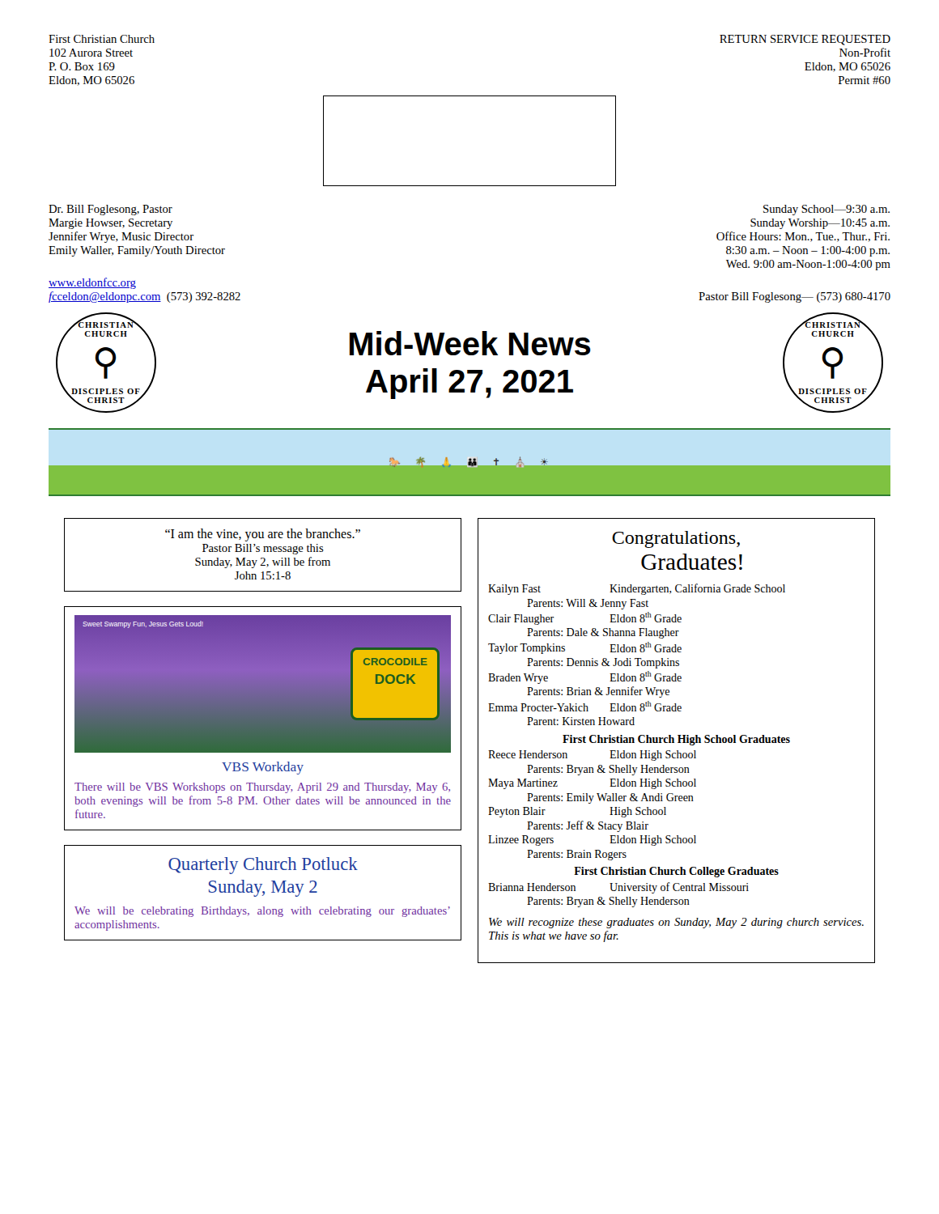| First Christian Church 102 Aurora Street P. O. Box 169 Eldon, MO 65026 | RETURN SERVICE REQUESTED Non-Profit Eldon, MO 65026 Permit #60 |
| Dr. Bill Foglesong, Pastor Margie Howser, Secretary Jennifer Wrye, Music Director Emily Waller, Family/Youth Director | Sunday School—9:30 a.m. Sunday Worship—10:45 a.m. Office Hours: Mon., Tue., Thur., Fri. 8:30 a.m. – Noon – 1:00-4:00 p.m. Wed. 9:00 am-Noon-1:00-4:00 pm |
| www.eldonfcc.org f cceldon@eldonpc.com (573) 392-8282 | Pastor Bill Foglesong— (573) 680-4170 |
| CHRISTIAN CHURCH ⚲ DISCIPLES OF CHRIST | Mid-Week News April 27, 2021 | CHRISTIAN CHURCH ⚲ DISCIPLES OF CHRIST |
🐎 🌴 🙏 👪 ✝ ⛪ ☀
| “I am the vine, you are the branches.” Pastor Bill’s message this Sunday, May 2, will be from John 15:1-8 Sweet Swampy Fun, Jesus Gets Loud! CROCODILE DOCK VBS Workday There will be VBS Workshops on Thursday, April 29 and Thursday, May 6, both evenings will be from 5-8 PM. Other dates will be announced in the future. Quarterly Church Potluck Sunday, May 2 We will be celebrating Birthdays, along with celebrating our graduates’ accomplishments. | Congratulations, Graduates! Kailyn Fast Kindergarten, California Grade School Parents: Will & Jenny Fast Clair Flaugher Eldon 8 th Grade Parents: Dale & Shanna Flaugher Taylor Tompkins Eldon 8 th Grade Parents: Dennis & Jodi Tompkins Braden Wrye Eldon 8 th Grade Parents: Brian & Jennifer Wrye Emma Procter-Yakich Eldon 8 th Grade Parent: Kirsten Howard First Christian Church High School Graduates Reece Henderson Eldon High School Parents: Bryan & Shelly Henderson Maya Martinez Eldon High School Parents: Emily Waller & Andi Green Peyton Blair High School Parents: Jeff & Stacy Blair Linzee Rogers Eldon High School Parents: Brain Rogers First Christian Church College Graduates Brianna Henderson University of Central Missouri Parents: Bryan & Shelly Henderson We will recognize these graduates on Sunday, May 2 during church services. This is what we have so far. |